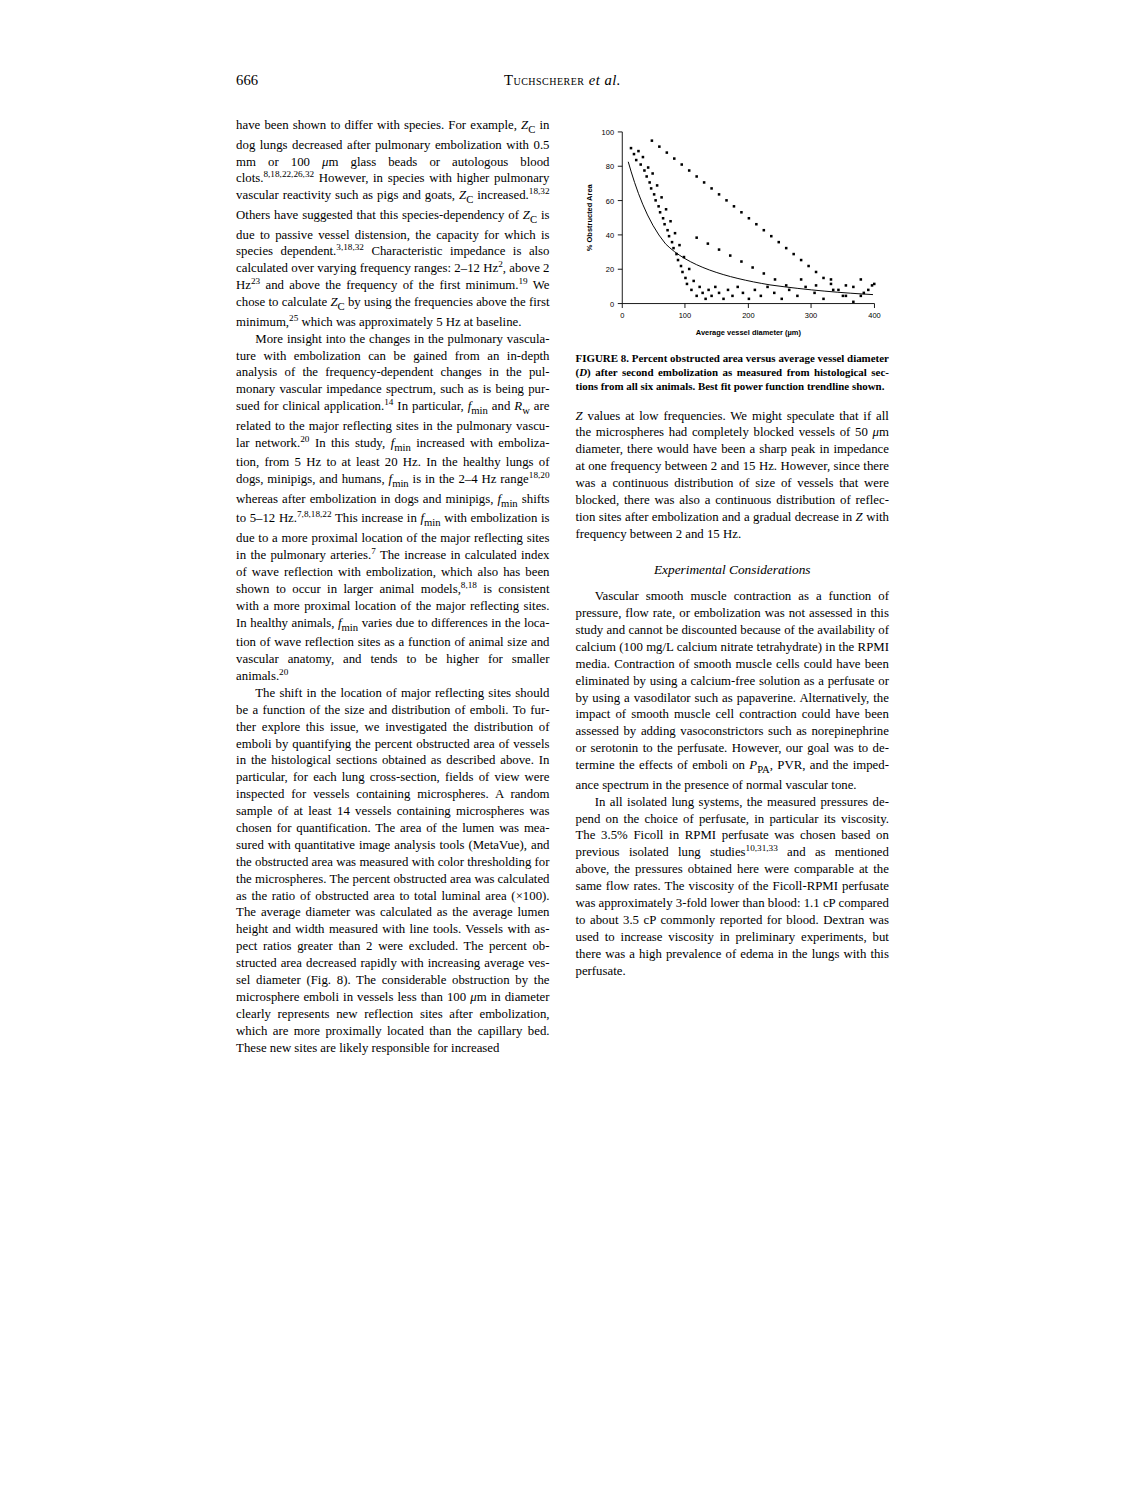666
Tuchscherer et al.
have been shown to differ with species. For example, ZC in dog lungs decreased after pulmonary embolization with 0.5 mm or 100 μm glass beads or autologous blood clots.8,18,22,26,32 However, in species with higher pulmonary vascular reactivity such as pigs and goats, ZC increased.18,32 Others have suggested that this species-dependency of ZC is due to passive vessel distension, the capacity for which is species dependent.3,18,32 Characteristic impedance is also calculated over varying frequency ranges: 2–12 Hz2, above 2 Hz23 and above the frequency of the first minimum.19 We chose to calculate ZC by using the frequencies above the first minimum,25 which was approximately 5 Hz at baseline.
More insight into the changes in the pulmonary vasculature with embolization can be gained from an in-depth analysis of the frequency-dependent changes in the pulmonary vascular impedance spectrum, such as is being pursued for clinical application.14 In particular, fmin and Rw are related to the major reflecting sites in the pulmonary vascular network.20 In this study, fmin increased with embolization, from 5 Hz to at least 20 Hz. In the healthy lungs of dogs, minipigs, and humans, fmin is in the 2–4 Hz range18,20 whereas after embolization in dogs and minipigs, fmin shifts to 5–12 Hz.7,8,18,22 This increase in fmin with embolization is due to a more proximal location of the major reflecting sites in the pulmonary arteries.7 The increase in calculated index of wave reflection with embolization, which also has been shown to occur in larger animal models,8,18 is consistent with a more proximal location of the major reflecting sites. In healthy animals, fmin varies due to differences in the location of wave reflection sites as a function of animal size and vascular anatomy, and tends to be higher for smaller animals.20
The shift in the location of major reflecting sites should be a function of the size and distribution of emboli. To further explore this issue, we investigated the distribution of emboli by quantifying the percent obstructed area of vessels in the histological sections obtained as described above. In particular, for each lung cross-section, fields of view were inspected for vessels containing microspheres. A random sample of at least 14 vessels containing microspheres was chosen for quantification. The area of the lumen was measured with quantitative image analysis tools (MetaVue), and the obstructed area was measured with color thresholding for the microspheres. The percent obstructed area was calculated as the ratio of obstructed area to total luminal area (×100). The average diameter was calculated as the average lumen height and width measured with line tools. Vessels with aspect ratios greater than 2 were excluded. The percent obstructed area decreased rapidly with increasing average vessel diameter (Fig. 8). The considerable obstruction by the microsphere emboli in vessels less than 100 μm in diameter clearly represents new reflection sites after embolization, which are more proximally located than the capillary bed. These new sites are likely responsible for increased
0 20 40 60 80 100 0 100 200 300 400 Average vessel diameter (µm) % Obstructed Area
FIGURE 8. Percent obstructed area versus average vessel diameter (D) after second embolization as measured from histological sections from all six animals. Best fit power function trendline shown.
Z values at low frequencies. We might speculate that if all the microspheres had completely blocked vessels of 50 μm diameter, there would have been a sharp peak in impedance at one frequency between 2 and 15 Hz. However, since there was a continuous distribution of size of vessels that were blocked, there was also a continuous distribution of reflection sites after embolization and a gradual decrease in Z with frequency between 2 and 15 Hz.
Experimental Considerations
Vascular smooth muscle contraction as a function of pressure, flow rate, or embolization was not assessed in this study and cannot be discounted because of the availability of calcium (100 mg/L calcium nitrate tetrahydrate) in the RPMI media. Contraction of smooth muscle cells could have been eliminated by using a calcium-free solution as a perfusate or by using a vasodilator such as papaverine. Alternatively, the impact of smooth muscle cell contraction could have been assessed by adding vasoconstrictors such as norepinephrine or serotonin to the perfusate. However, our goal was to determine the effects of emboli on PPA, PVR, and the impedance spectrum in the presence of normal vascular tone.
In all isolated lung systems, the measured pressures depend on the choice of perfusate, in particular its viscosity. The 3.5% Ficoll in RPMI perfusate was chosen based on previous isolated lung studies10,31,33 and as mentioned above, the pressures obtained here were comparable at the same flow rates. The viscosity of the Ficoll-RPMI perfusate was approximately 3-fold lower than blood: 1.1 cP compared to about 3.5 cP commonly reported for blood. Dextran was used to increase viscosity in preliminary experiments, but there was a high prevalence of edema in the lungs with this perfusate.